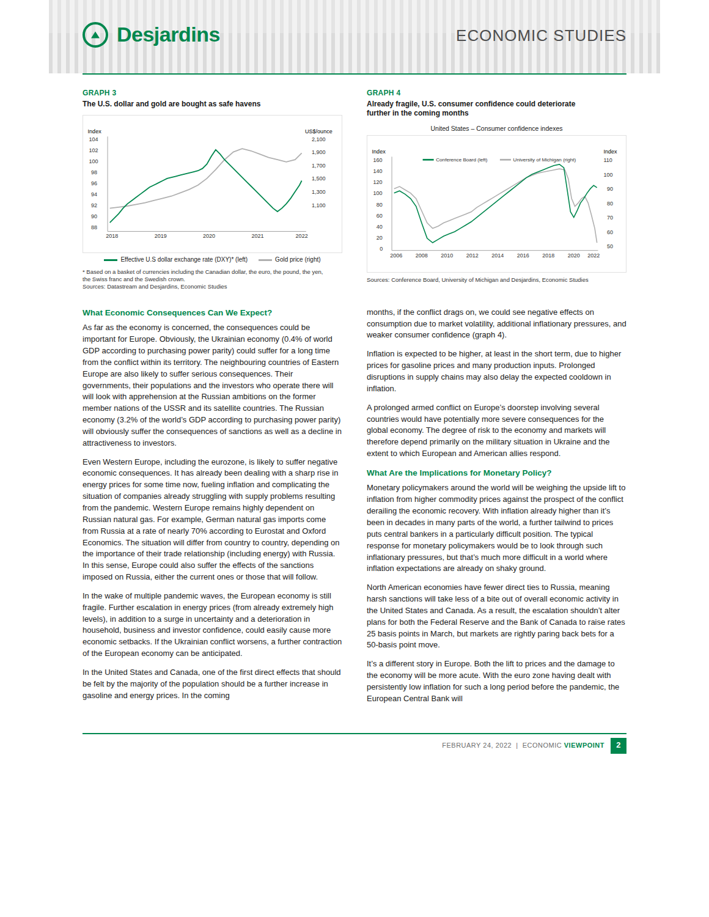Desjardins
ECONOMIC STUDIES
GRAPH 3
The U.S. dollar and gold are bought as safe havens
Index US$/ounce 104 102 100 98 96 94 92 90 88 2,100 1,900 1,700 1,500 1,300 1,100 2018 2019 2020 2021 2022
Effective U.S dollar exchange rate (DXY)* (left) Gold price (right)
* Based on a basket of currencies including the Canadian dollar, the euro, the pound, the yen,
the Swiss franc and the Swedish crown.
Sources: Datastream and Desjardins, Economic Studies
GRAPH 4
Already fragile, U.S. consumer confidence could deteriorate
further in the coming months
United States – Consumer confidence indexes
Index Index Conference Board (left) University of Michigan (right) 160 140 120 100 80 60 40 20 0 110 100 90 80 70 60 50 2006 2008 2010 2012 2014 2016 2018 2020 2022
Sources: Conference Board, University of Michigan and Desjardins, Economic Studies
What Economic Consequences Can We Expect?
As far as the economy is concerned, the consequences could be important for Europe. Obviously, the Ukrainian economy (0.4% of world GDP according to purchasing power parity) could suffer for a long time from the conflict within its territory. The neighbouring countries of Eastern Europe are also likely to suffer serious consequences. Their governments, their populations and the investors who operate there will will look with apprehension at the Russian ambitions on the former member nations of the USSR and its satellite countries. The Russian economy (3.2% of the world’s GDP according to purchasing power parity) will obviously suffer the consequences of sanctions as well as a decline in attractiveness to investors.
Even Western Europe, including the eurozone, is likely to suffer negative economic consequences. It has already been dealing with a sharp rise in energy prices for some time now, fueling inflation and complicating the situation of companies already struggling with supply problems resulting from the pandemic. Western Europe remains highly dependent on Russian natural gas. For example, German natural gas imports come from Russia at a rate of nearly 70% according to Eurostat and Oxford Economics. The situation will differ from country to country, depending on the importance of their trade relationship (including energy) with Russia. In this sense, Europe could also suffer the effects of the sanctions imposed on Russia, either the current ones or those that will follow.
In the wake of multiple pandemic waves, the European economy is still fragile. Further escalation in energy prices (from already extremely high levels), in addition to a surge in uncertainty and a deterioration in household, business and investor confidence, could easily cause more economic setbacks. If the Ukrainian conflict worsens, a further contraction of the European economy can be anticipated.
In the United States and Canada, one of the first direct effects that should be felt by the majority of the population should be a further increase in gasoline and energy prices. In the coming
months, if the conflict drags on, we could see negative effects on consumption due to market volatility, additional inflationary pressures, and weaker consumer confidence (graph 4).
Inflation is expected to be higher, at least in the short term, due to higher prices for gasoline prices and many production inputs. Prolonged disruptions in supply chains may also delay the expected cooldown in inflation.
A prolonged armed conflict on Europe’s doorstep involving several countries would have potentially more severe consequences for the global economy. The degree of risk to the economy and markets will therefore depend primarily on the military situation in Ukraine and the extent to which European and American allies respond.
What Are the Implications for Monetary Policy?
Monetary policymakers around the world will be weighing the upside lift to inflation from higher commodity prices against the prospect of the conflict derailing the economic recovery. With inflation already higher than it’s been in decades in many parts of the world, a further tailwind to prices puts central bankers in a particularly difficult position. The typical response for monetary policymakers would be to look through such inflationary pressures, but that’s much more difficult in a world where inflation expectations are already on shaky ground.
North American economies have fewer direct ties to Russia, meaning harsh sanctions will take less of a bite out of overall economic activity in the United States and Canada. As a result, the escalation shouldn’t alter plans for both the Federal Reserve and the Bank of Canada to raise rates 25 basis points in March, but markets are rightly paring back bets for a 50-basis point move.
It’s a different story in Europe. Both the lift to prices and the damage to the economy will be more acute. With the euro zone having dealt with persistently low inflation for such a long period before the pandemic, the European Central Bank will
FEBRUARY 24, 2022 | ECONOMIC VIEWPOINT 2